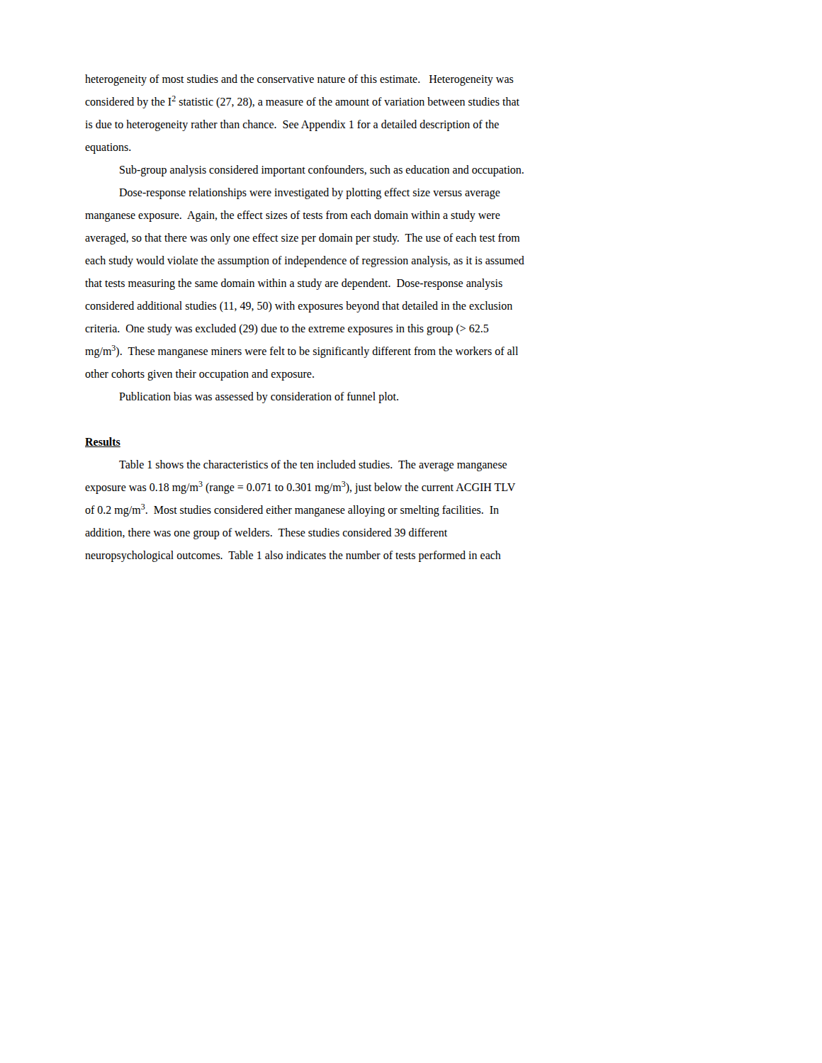heterogeneity of most studies and the conservative nature of this estimate. Heterogeneity was considered by the I2 statistic (27, 28), a measure of the amount of variation between studies that is due to heterogeneity rather than chance. See Appendix 1 for a detailed description of the equations.
Sub-group analysis considered important confounders, such as education and occupation.
Dose-response relationships were investigated by plotting effect size versus average manganese exposure. Again, the effect sizes of tests from each domain within a study were averaged, so that there was only one effect size per domain per study. The use of each test from each study would violate the assumption of independence of regression analysis, as it is assumed that tests measuring the same domain within a study are dependent. Dose-response analysis considered additional studies (11, 49, 50) with exposures beyond that detailed in the exclusion criteria. One study was excluded (29) due to the extreme exposures in this group (> 62.5 mg/m3). These manganese miners were felt to be significantly different from the workers of all other cohorts given their occupation and exposure.
Publication bias was assessed by consideration of funnel plot.
Results
Table 1 shows the characteristics of the ten included studies. The average manganese exposure was 0.18 mg/m3 (range = 0.071 to 0.301 mg/m3), just below the current ACGIH TLV of 0.2 mg/m3. Most studies considered either manganese alloying or smelting facilities. In addition, there was one group of welders. These studies considered 39 different neuropsychological outcomes. Table 1 also indicates the number of tests performed in each